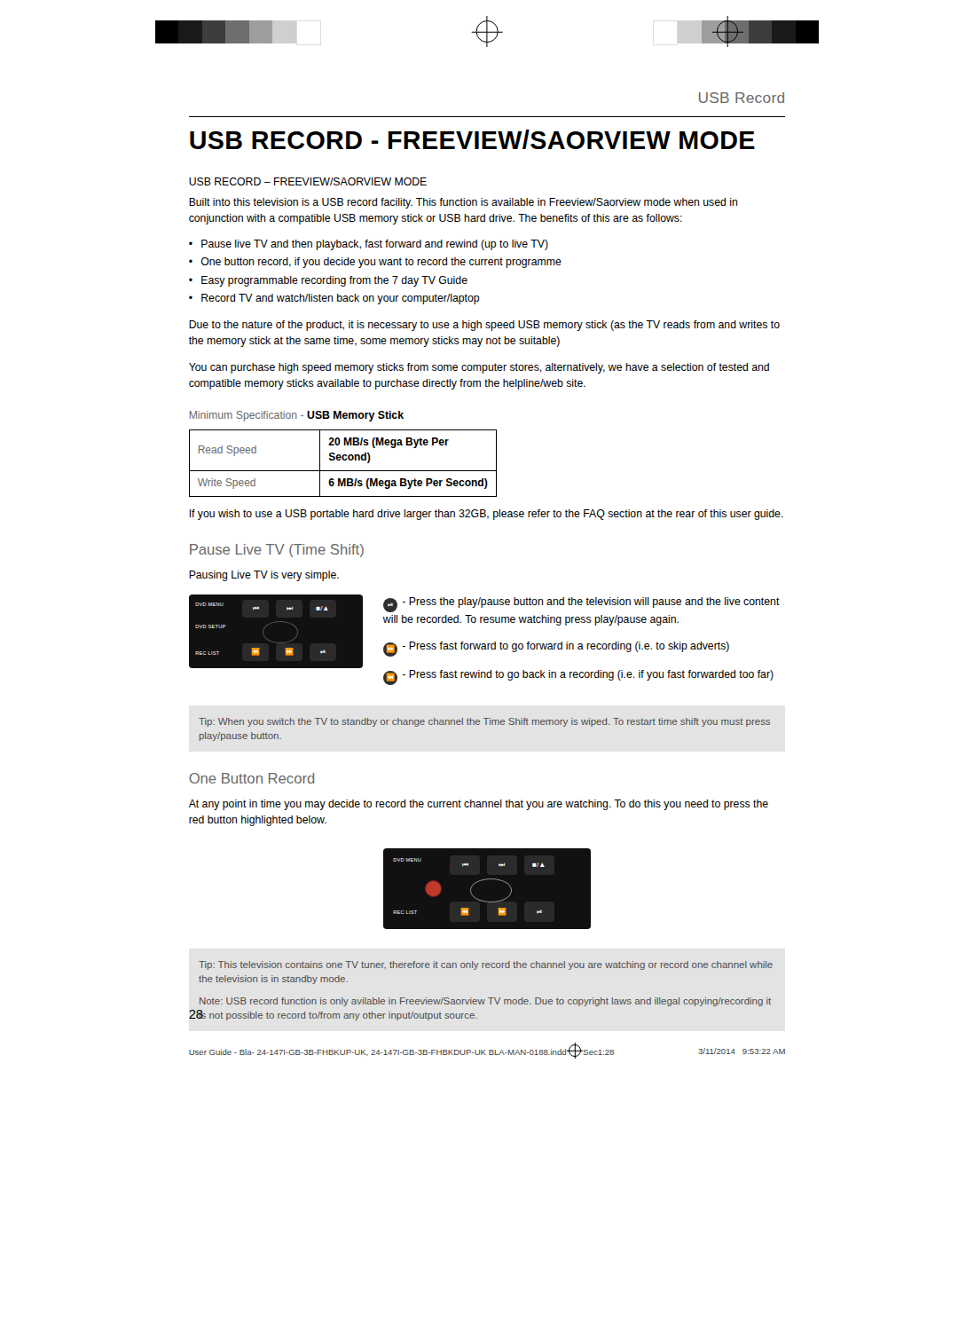USB Record
USB RECORD - FREEVIEW/SAORVIEW MODE
USB RECORD – FREEVIEW/SAORVIEW MODE
Built into this television is a USB record facility. This function is available in Freeview/Saorview mode when used in conjunction with a compatible USB memory stick or USB hard drive. The benefits of this are as follows:
Pause live TV and then playback, fast forward and rewind (up to live TV)
One button record, if you decide you want to record the current programme
Easy programmable recording from the 7 day TV Guide
Record TV and watch/listen back on your computer/laptop
Due to the nature of the product, it is necessary to use a high speed USB memory stick (as the TV reads from and writes to the memory stick at the same time, some memory sticks may not be suitable)
You can purchase high speed memory sticks from some computer stores, alternatively, we have a selection of tested and compatible memory sticks available to purchase directly from the helpline/web site.
Minimum Specification - USB Memory Stick
| Read Speed | 20 MB/s (Mega Byte Per Second) |
| Write Speed | 6 MB/s (Mega Byte Per Second) |
If you wish to use a USB portable hard drive larger than 32GB, please refer to the FAQ section at the rear of this user guide.
Pause Live TV (Time Shift)
Pausing Live TV is very simple.
DVD MENU DVD SETUP REC LIST ⏮ ⏭ ■/▲ ⏪ ⏩ ⏯
⏯ - Press the play/pause button and the television will pause and the live content will be recorded. To resume watching press play/pause again.
⏩ - Press fast forward to go forward in a recording (i.e. to skip adverts)
⏪ - Press fast rewind to go back in a recording (i.e. if you fast forwarded too far)
Tip: When you switch the TV to standby or change channel the Time Shift memory is wiped. To restart time shift you must press play/pause button.
One Button Record
At any point in time you may decide to record the current channel that you are watching. To do this you need to press the red button highlighted below.
DVD MENU REC LIST ⏮ ⏭ ■/▲ ⏪ ⏩ ⏯
Tip: This television contains one TV tuner, therefore it can only record the channel you are watching or record one channel while the television is in standby mode.
Note: USB record function is only avilable in Freeview/Saorview TV mode. Due to copyright laws and illegal copying/recording it is not possible to record to/from any other input/output source.
28
User Guide - Bla- 24-147I-GB-3B-FHBKUP-UK, 24-147I-GB-3B-FHBKDUP-UK BLA-MAN-0188.indd Sec1:28
3/11/2014 9:53:22 AM